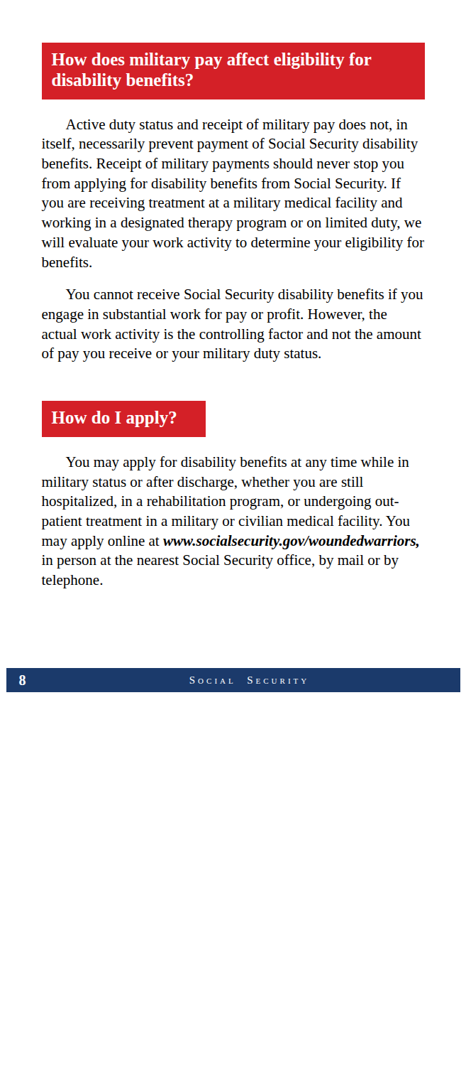How does military pay affect eligibility for disability benefits?
Active duty status and receipt of military pay does not, in itself, necessarily prevent payment of Social Security disability benefits. Receipt of military payments should never stop you from applying for disability benefits from Social Security. If you are receiving treatment at a military medical facility and working in a designated therapy program or on limited duty, we will evaluate your work activity to determine your eligibility for benefits.
You cannot receive Social Security disability benefits if you engage in substantial work for pay or profit. However, the actual work activity is the controlling factor and not the amount of pay you receive or your military duty status.
How do I apply?
You may apply for disability benefits at any time while in military status or after discharge, whether you are still hospitalized, in a rehabilitation program, or undergoing out-patient treatment in a military or civilian medical facility. You may apply online at www.socialsecurity.gov/woundedwarriors, in person at the nearest Social Security office, by mail or by telephone.
8
Social Security